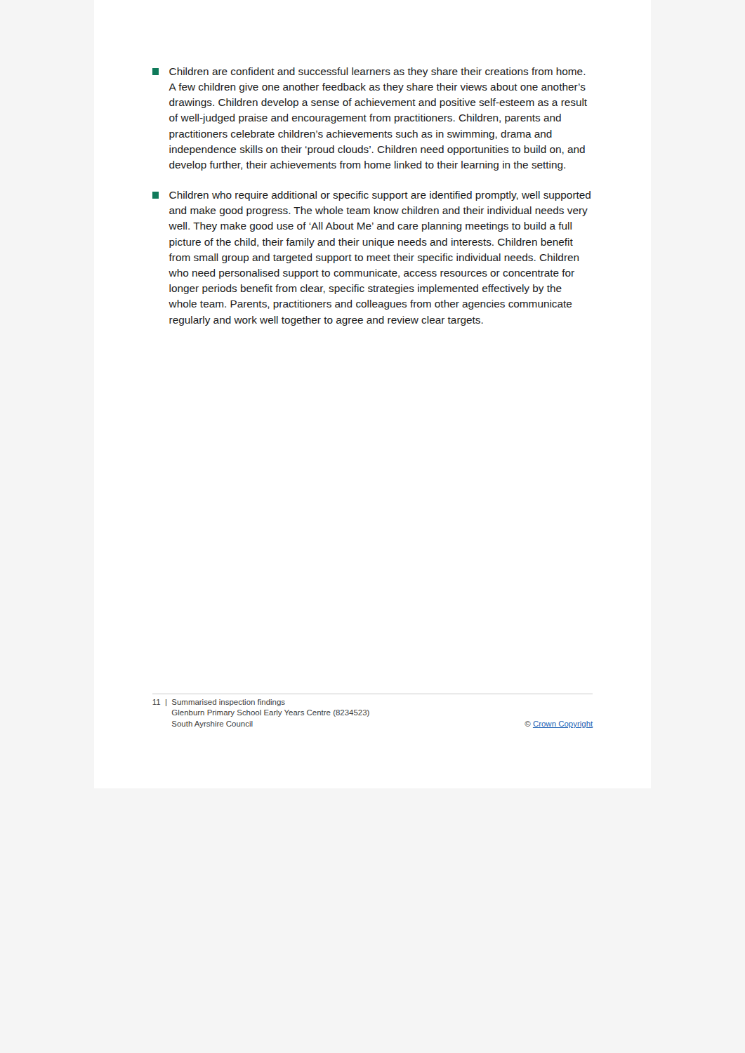Children are confident and successful learners as they share their creations from home. A few children give one another feedback as they share their views about one another’s drawings. Children develop a sense of achievement and positive self-esteem as a result of well-judged praise and encouragement from practitioners. Children, parents and practitioners celebrate children’s achievements such as in swimming, drama and independence skills on their ‘proud clouds’. Children need opportunities to build on, and develop further, their achievements from home linked to their learning in the setting.
Children who require additional or specific support are identified promptly, well supported and make good progress. The whole team know children and their individual needs very well. They make good use of ‘All About Me’ and care planning meetings to build a full picture of the child, their family and their unique needs and interests. Children benefit from small group and targeted support to meet their specific individual needs. Children who need personalised support to communicate, access resources or concentrate for longer periods benefit from clear, specific strategies implemented effectively by the whole team. Parents, practitioners and colleagues from other agencies communicate regularly and work well together to agree and review clear targets.
11 | Summarised inspection findings
Glenburn Primary School Early Years Centre (8234523)
South Ayrshire Council
© Crown Copyright